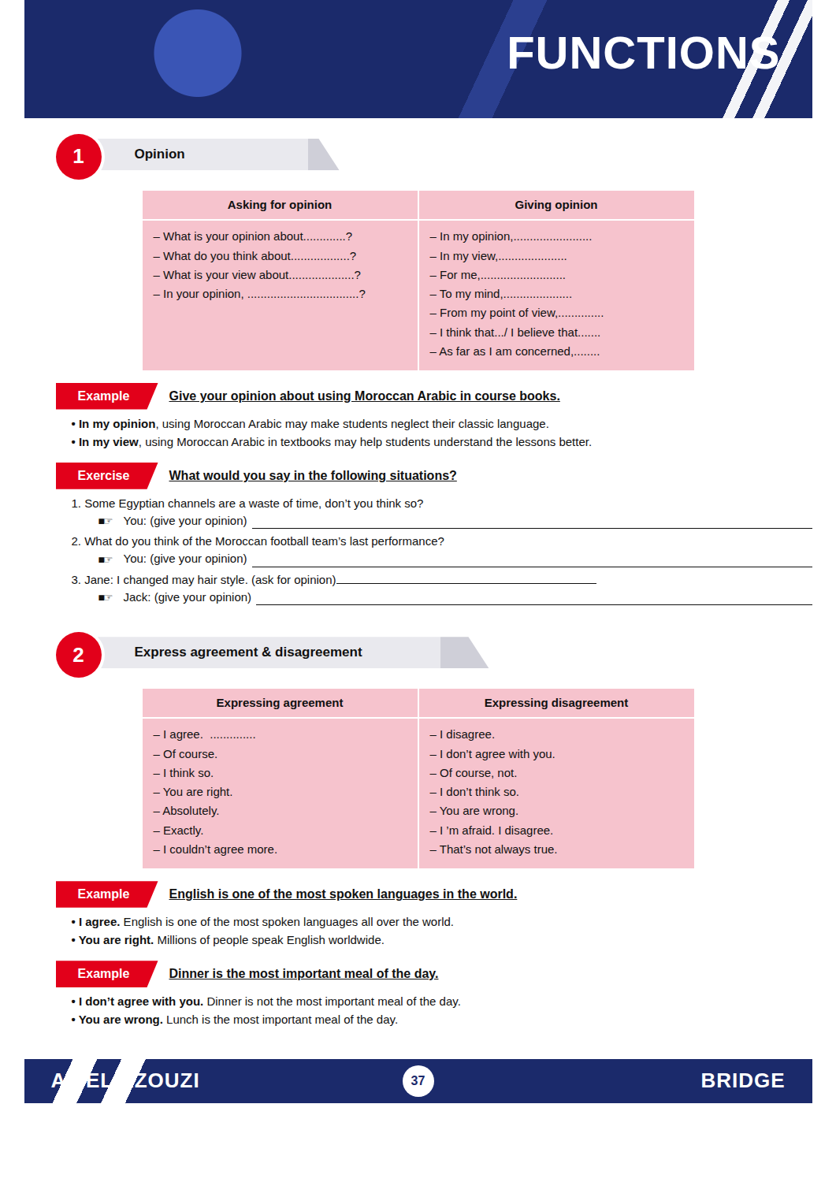Functions
1
Opinion
| Asking for opinion | Giving opinion |
| --- | --- |
| – What is your opinion about.............? – What do you think about..................? – What is your view about....................? – In your opinion, ..................................? | – In my opinion,........................ – In my view,..................... – For me,.......................... – To my mind,..................... – From my point of view,.............. – I think that.../ I believe that....... – As far as I am concerned,........ |
Example Give your opinion about using Moroccan Arabic in course books.
In my opinion, using Moroccan Arabic may make students neglect their classic language.
In my view, using Moroccan Arabic in textbooks may help students understand the lessons better.
Exercise What would you say in the following situations?
Some Egyptian channels are a waste of time, don’t you think so?
You: (give your opinion)
What do you think of the Moroccan football team’s last performance?
You: (give your opinion)
Jane: I changed may hair style. (ask for opinion)
Jack: (give your opinion)
2
Express agreement & disagreement
| Expressing agreement | Expressing disagreement |
| --- | --- |
| – I agree. .............. – Of course. – I think so. – You are right. – Absolutely. – Exactly. – I couldn’t agree more. | – I disagree. – I don’t agree with you. – Of course, not. – I don’t think so. – You are wrong. – I ’m afraid. I disagree. – That’s not always true. |
Example English is one of the most spoken languages in the world.
I agree. English is one of the most spoken languages all over the world.
You are right. Millions of people speak English worldwide.
Example Dinner is the most important meal of the day.
I don’t agree with you. Dinner is not the most important meal of the day.
You are wrong. Lunch is the most important meal of the day.
Ali EL AZOUZI
37
BRIDGE